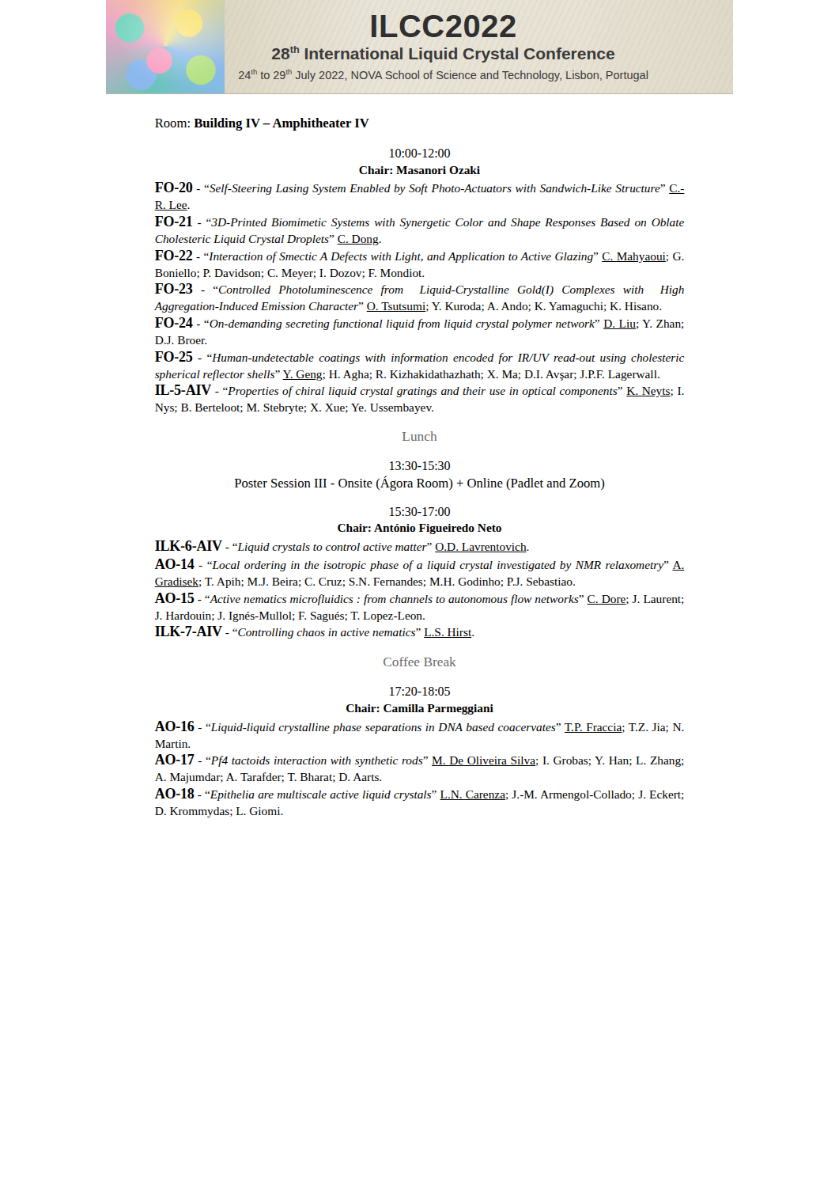ILCC2022
28th International Liquid Crystal Conference
24th to 29th July 2022, NOVA School of Science and Technology, Lisbon, Portugal
Room: Building IV – Amphitheater IV
10:00-12:00
Chair: Masanori Ozaki
FO-20 - “Self-Steering Lasing System Enabled by Soft Photo-Actuators with Sandwich-Like Structure” C.-R. Lee.
FO-21 - “3D-Printed Biomimetic Systems with Synergetic Color and Shape Responses Based on Oblate Cholesteric Liquid Crystal Droplets” C. Dong.
FO-22 - “Interaction of Smectic A Defects with Light, and Application to Active Glazing” C. Mahyaoui; G. Boniello; P. Davidson; C. Meyer; I. Dozov; F. Mondiot.
FO-23 - “Controlled Photoluminescence from Liquid-Crystalline Gold(I) Complexes with High Aggregation-Induced Emission Character” O. Tsutsumi; Y. Kuroda; A. Ando; K. Yamaguchi; K. Hisano.
FO-24 - “On-demanding secreting functional liquid from liquid crystal polymer network” D. Liu; Y. Zhan; D.J. Broer.
FO-25 - “Human-undetectable coatings with information encoded for IR/UV read-out using cholesteric spherical reflector shells” Y. Geng; H. Agha; R. Kizhakidathazhath; X. Ma; D.I. Avşar; J.P.F. Lagerwall.
IL-5-AIV - “Properties of chiral liquid crystal gratings and their use in optical components” K. Neyts; I. Nys; B. Berteloot; M. Stebryte; X. Xue; Ye. Ussembayev.
Lunch
13:30-15:30
Poster Session III - Onsite (Ágora Room) + Online (Padlet and Zoom)
15:30-17:00
Chair: António Figueiredo Neto
ILK-6-AIV - “Liquid crystals to control active matter” O.D. Lavrentovich.
AO-14 - “Local ordering in the isotropic phase of a liquid crystal investigated by NMR relaxometry” A. Gradisek; T. Apih; M.J. Beira; C. Cruz; S.N. Fernandes; M.H. Godinho; P.J. Sebastiao.
AO-15 - “Active nematics microfluidics : from channels to autonomous flow networks” C. Dore; J. Laurent; J. Hardouin; J. Ignés-Mullol; F. Sagués; T. Lopez-Leon.
ILK-7-AIV - “Controlling chaos in active nematics” L.S. Hirst.
Coffee Break
17:20-18:05
Chair: Camilla Parmeggiani
AO-16 - “Liquid-liquid crystalline phase separations in DNA based coacervates” T.P. Fraccia; T.Z. Jia; N. Martin.
AO-17 - “Pf4 tactoids interaction with synthetic rods” M. De Oliveira Silva; I. Grobas; Y. Han; L. Zhang; A. Majumdar; A. Tarafder; T. Bharat; D. Aarts.
AO-18 - “Epithelia are multiscale active liquid crystals” L.N. Carenza; J.-M. Armengol-Collado; J. Eckert; D. Krommydas; L. Giomi.